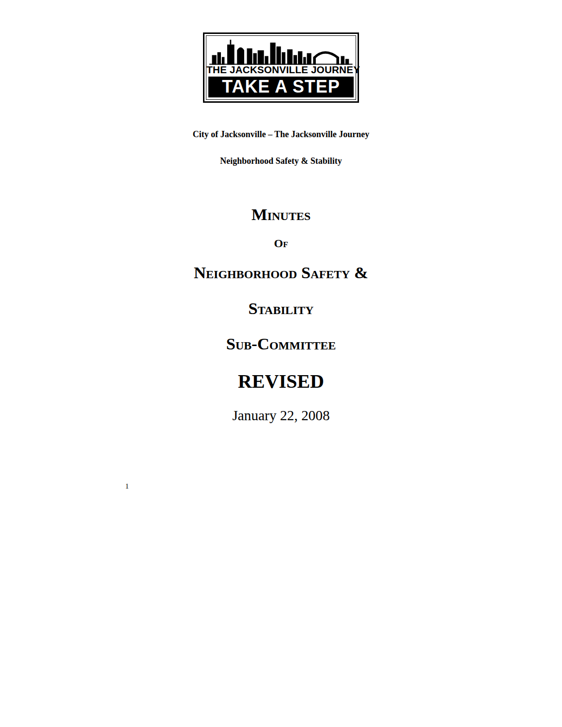THE JACKSONVILLE JOURNEY
TAKE A STEP
City of Jacksonville – The Jacksonville Journey
Neighborhood Safety & Stability
Minutes
Of
Neighborhood Safety &
Stability
Sub-Committee
REVISED
January 22, 2008
1